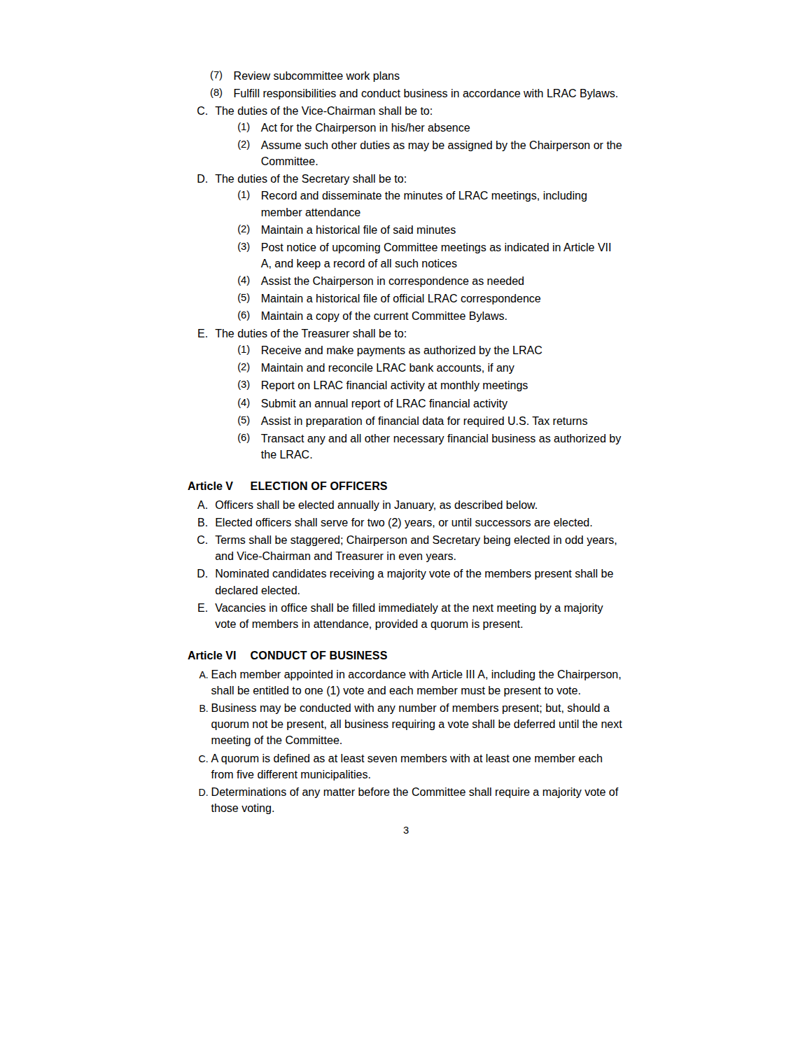Review subcommittee work plans
Fulfill responsibilities and conduct business in accordance with LRAC Bylaws.
The duties of the Vice-Chairman shall be to:
Act for the Chairperson in his/her absence
Assume such other duties as may be assigned by the Chairperson or the Committee.
The duties of the Secretary shall be to:
Record and disseminate the minutes of LRAC meetings, including member attendance
Maintain a historical file of said minutes
Post notice of upcoming Committee meetings as indicated in Article VII A, and keep a record of all such notices
Assist the Chairperson in correspondence as needed
Maintain a historical file of official LRAC correspondence
Maintain a copy of the current Committee Bylaws.
The duties of the Treasurer shall be to:
Receive and make payments as authorized by the LRAC
Maintain and reconcile LRAC bank accounts, if any
Report on LRAC financial activity at monthly meetings
Submit an annual report of LRAC financial activity
Assist in preparation of financial data for required U.S. Tax returns
Transact any and all other necessary financial business as authorized by the LRAC.
Article V ELECTION OF OFFICERS
Officers shall be elected annually in January, as described below.
Elected officers shall serve for two (2) years, or until successors are elected.
Terms shall be staggered; Chairperson and Secretary being elected in odd years, and Vice-Chairman and Treasurer in even years.
Nominated candidates receiving a majority vote of the members present shall be declared elected.
Vacancies in office shall be filled immediately at the next meeting by a majority vote of members in attendance, provided a quorum is present.
Article VI CONDUCT OF BUSINESS
Each member appointed in accordance with Article III A, including the Chairperson, shall be entitled to one (1) vote and each member must be present to vote.
Business may be conducted with any number of members present; but, should a quorum not be present, all business requiring a vote shall be deferred until the next meeting of the Committee.
A quorum is defined as at least seven members with at least one member each from five different municipalities.
Determinations of any matter before the Committee shall require a majority vote of those voting.
3